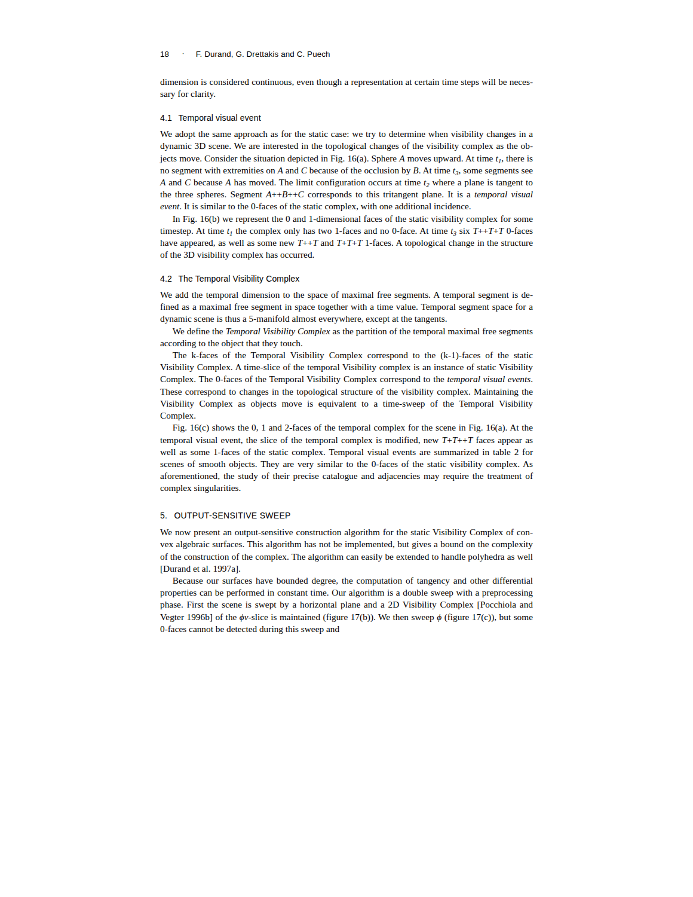18·F. Durand, G. Drettakis and C. Puech
dimension is considered continuous, even though a representation at certain time steps will be necessary for clarity.
4.1 Temporal visual event
We adopt the same approach as for the static case: we try to determine when visibility changes in a dynamic 3D scene. We are interested in the topological changes of the visibility complex as the objects move. Consider the situation depicted in Fig. 16(a). Sphere A moves upward. At time t1, there is no segment with extremities on A and C because of the occlusion by B. At time t3, some segments see A and C because A has moved. The limit configuration occurs at time t2 where a plane is tangent to the three spheres. Segment A++B++C corresponds to this tritangent plane. It is a temporal visual event. It is similar to the 0-faces of the static complex, with one additional incidence.
In Fig. 16(b) we represent the 0 and 1-dimensional faces of the static visibility complex for some timestep. At time t1 the complex only has two 1-faces and no 0-face. At time t3 six T++T+T 0-faces have appeared, as well as some new T++T and T+T+T 1-faces. A topological change in the structure of the 3D visibility complex has occurred.
4.2 The Temporal Visibility Complex
We add the temporal dimension to the space of maximal free segments. A temporal segment is defined as a maximal free segment in space together with a time value. Temporal segment space for a dynamic scene is thus a 5-manifold almost everywhere, except at the tangents.
We define the Temporal Visibility Complex as the partition of the temporal maximal free segments according to the object that they touch.
The k-faces of the Temporal Visibility Complex correspond to the (k-1)-faces of the static Visibility Complex. A time-slice of the temporal Visibility complex is an instance of static Visibility Complex. The 0-faces of the Temporal Visibility Complex correspond to the temporal visual events. These correspond to changes in the topological structure of the visibility complex. Maintaining the Visibility Complex as objects move is equivalent to a time-sweep of the Temporal Visibility Complex.
Fig. 16(c) shows the 0, 1 and 2-faces of the temporal complex for the scene in Fig. 16(a). At the temporal visual event, the slice of the temporal complex is modified, new T+T++T faces appear as well as some 1-faces of the static complex. Temporal visual events are summarized in table 2 for scenes of smooth objects. They are very similar to the 0-faces of the static visibility complex. As aforementioned, the study of their precise catalogue and adjacencies may require the treatment of complex singularities.
5. OUTPUT-SENSITIVE SWEEP
We now present an output-sensitive construction algorithm for the static Visibility Complex of convex algebraic surfaces. This algorithm has not be implemented, but gives a bound on the complexity of the construction of the complex. The algorithm can easily be extended to handle polyhedra as well [Durand et al. 1997a].
Because our surfaces have bounded degree, the computation of tangency and other differential properties can be performed in constant time. Our algorithm is a double sweep with a preprocessing phase. First the scene is swept by a horizontal plane and a 2D Visibility Complex [Pocchiola and Vegter 1996b] of the ϕv-slice is maintained (figure 17(b)). We then sweep ϕ (figure 17(c)), but some 0-faces cannot be detected during this sweep and